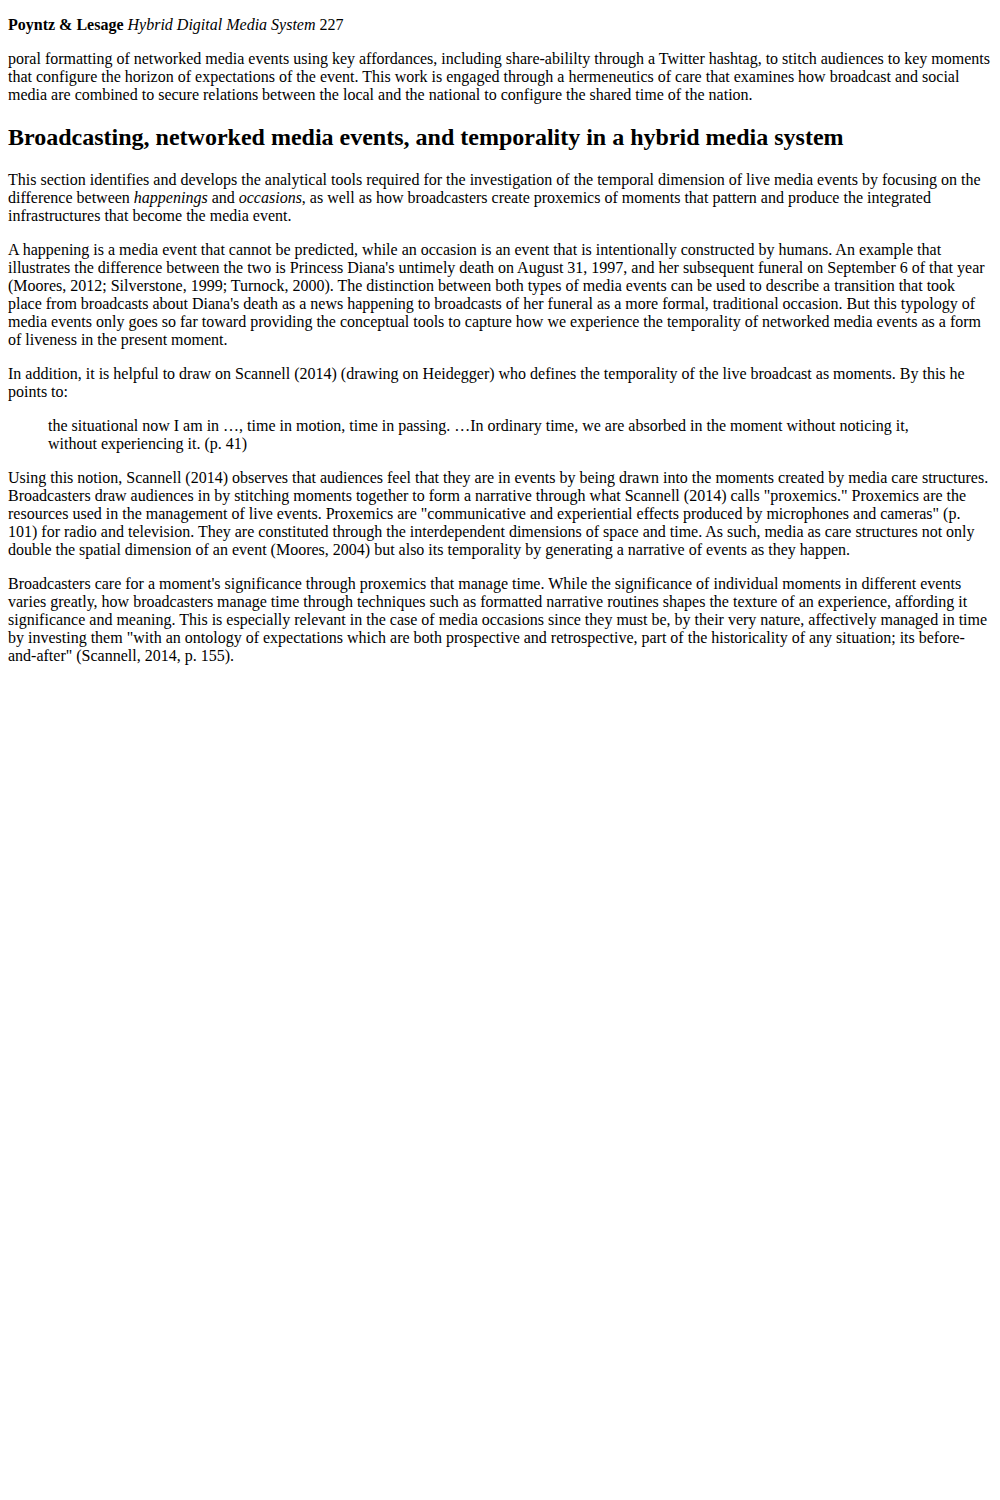Poyntz & Lesage Hybrid Digital Media System 227
poral formatting of networked media events using key affordances, including share-abililty through a Twitter hashtag, to stitch audiences to key moments that configure the horizon of expectations of the event. This work is engaged through a hermeneutics of care that examines how broadcast and social media are combined to secure relations between the local and the national to configure the shared time of the nation.
Broadcasting, networked media events, and temporality in a hybrid media system
This section identifies and develops the analytical tools required for the investigation of the temporal dimension of live media events by focusing on the difference between happenings and occasions, as well as how broadcasters create proxemics of moments that pattern and produce the integrated infrastructures that become the media event.
A happening is a media event that cannot be predicted, while an occasion is an event that is intentionally constructed by humans. An example that illustrates the difference between the two is Princess Diana's untimely death on August 31, 1997, and her subsequent funeral on September 6 of that year (Moores, 2012; Silverstone, 1999; Turnock, 2000). The distinction between both types of media events can be used to describe a transition that took place from broadcasts about Diana's death as a news happening to broadcasts of her funeral as a more formal, traditional occasion. But this typology of media events only goes so far toward providing the conceptual tools to capture how we experience the temporality of networked media events as a form of liveness in the present moment.
In addition, it is helpful to draw on Scannell (2014) (drawing on Heidegger) who defines the temporality of the live broadcast as moments. By this he points to:
the situational now I am in …, time in motion, time in passing. …In ordinary time, we are absorbed in the moment without noticing it, without experiencing it. (p. 41)
Using this notion, Scannell (2014) observes that audiences feel that they are in events by being drawn into the moments created by media care structures. Broadcasters draw audiences in by stitching moments together to form a narrative through what Scannell (2014) calls "proxemics." Proxemics are the resources used in the management of live events. Proxemics are "communicative and experiential effects produced by microphones and cameras" (p. 101) for radio and television. They are constituted through the interdependent dimensions of space and time. As such, media as care structures not only double the spatial dimension of an event (Moores, 2004) but also its temporality by generating a narrative of events as they happen.
Broadcasters care for a moment's significance through proxemics that manage time. While the significance of individual moments in different events varies greatly, how broadcasters manage time through techniques such as formatted narrative routines shapes the texture of an experience, affording it significance and meaning. This is especially relevant in the case of media occasions since they must be, by their very nature, affectively managed in time by investing them "with an ontology of expectations which are both prospective and retrospective, part of the historicality of any situation; its before-and-after" (Scannell, 2014, p. 155).